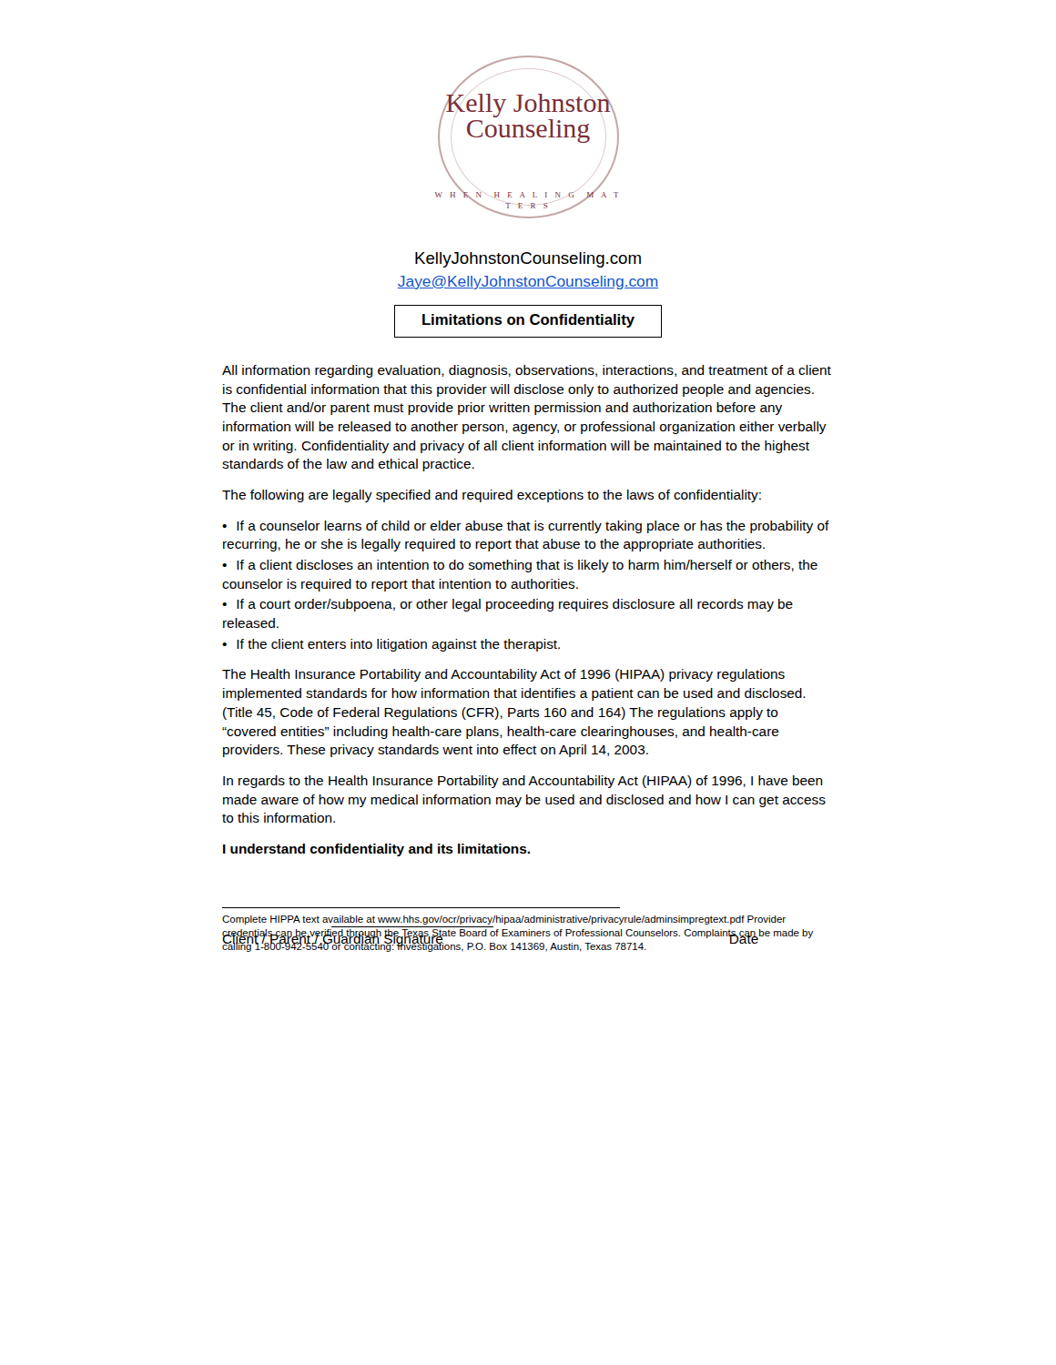Kelly Johnston Counseling
W H E N H E A L I N G M A T T E R S
KellyJohnstonCounseling.com
Jaye@KellyJohnstonCounseling.com
Limitations on Confidentiality
All information regarding evaluation, diagnosis, observations, interactions, and treatment of a client is confidential information that this provider will disclose only to authorized people and agencies. The client and/or parent must provide prior written permission and authorization before any information will be released to another person, agency, or professional organization either verbally or in writing. Confidentiality and privacy of all client information will be maintained to the highest standards of the law and ethical practice.
The following are legally specified and required exceptions to the laws of confidentiality:
•If a counselor learns of child or elder abuse that is currently taking place or has the probability of recurring, he or she is legally required to report that abuse to the appropriate authorities.
•If a client discloses an intention to do something that is likely to harm him/herself or others, the counselor is required to report that intention to authorities.
•If a court order/subpoena, or other legal proceeding requires disclosure all records may be released.
•If the client enters into litigation against the therapist.
The Health Insurance Portability and Accountability Act of 1996 (HIPAA) privacy regulations implemented standards for how information that identifies a patient can be used and disclosed. (Title 45, Code of Federal Regulations (CFR), Parts 160 and 164) The regulations apply to “covered entities” including health-care plans, health-care clearinghouses, and health-care providers. These privacy standards went into effect on April 14, 2003.
In regards to the Health Insurance Portability and Accountability Act (HIPAA) of 1996, I have been made aware of how my medical information may be used and disclosed and how I can get access to this information.
I understand confidentiality and its limitations.
Client / Parent / Guardian Signature Date
Complete HIPPA text available at www.hhs.gov/ocr/privacy/hipaa/administrative/privacyrule/adminsimpregtext.pdf Provider credentials can be verified through the Texas State Board of Examiners of Professional Counselors. Complaints can be made by calling 1-800-942-5540 or contacting: Investigations, P.O. Box 141369, Austin, Texas 78714.